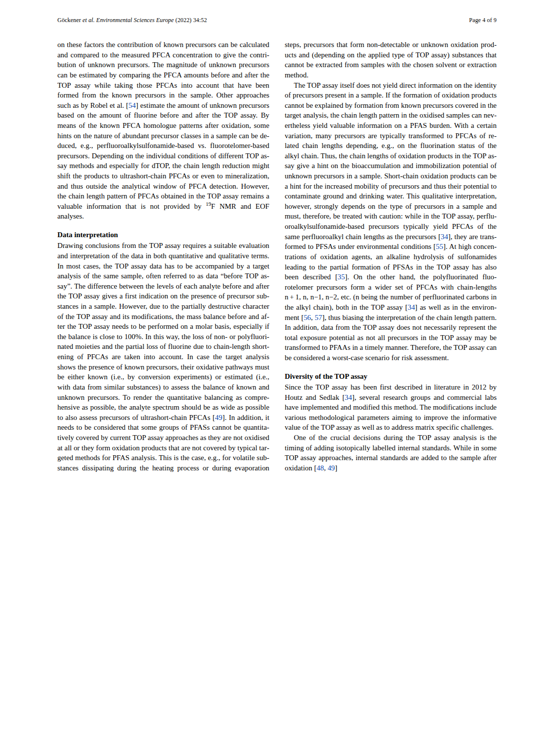Göckener et al. Environmental Sciences Europe (2022) 34:52 Page 4 of 9
on these factors the contribution of known precursors can be calculated and compared to the measured PFCA concentration to give the contribution of unknown precursors. The magnitude of unknown precursors can be estimated by comparing the PFCA amounts before and after the TOP assay while taking those PFCAs into account that have been formed from the known precursors in the sample. Other approaches such as by Robel et al. [54] estimate the amount of unknown precursors based on the amount of fluorine before and after the TOP assay. By means of the known PFCA homologue patterns after oxidation, some hints on the nature of abundant precursor classes in a sample can be deduced, e.g., perfluoroalkylsulfonamide-based vs. fluorotelomer-based precursors. Depending on the individual conditions of different TOP assay methods and especially for dTOP, the chain length reduction might shift the products to ultrashort-chain PFCAs or even to mineralization, and thus outside the analytical window of PFCA detection. However, the chain length pattern of PFCAs obtained in the TOP assay remains a valuable information that is not provided by 19F NMR and EOF analyses.
Data interpretation
Drawing conclusions from the TOP assay requires a suitable evaluation and interpretation of the data in both quantitative and qualitative terms. In most cases, the TOP assay data has to be accompanied by a target analysis of the same sample, often referred to as data “before TOP assay”. The difference between the levels of each analyte before and after the TOP assay gives a first indication on the presence of precursor substances in a sample. However, due to the partially destructive character of the TOP assay and its modifications, the mass balance before and after the TOP assay needs to be performed on a molar basis, especially if the balance is close to 100%. In this way, the loss of non- or polyfluorinated moieties and the partial loss of fluorine due to chain-length shortening of PFCAs are taken into account. In case the target analysis shows the presence of known precursors, their oxidative pathways must be either known (i.e., by conversion experiments) or estimated (i.e., with data from similar substances) to assess the balance of known and unknown precursors. To render the quantitative balancing as comprehensive as possible, the analyte spectrum should be as wide as possible to also assess precursors of ultrashort-chain PFCAs [49]. In addition, it needs to be considered that some groups of PFASs cannot be quantitatively covered by current TOP assay approaches as they are not oxidised at all or they form oxidation products that are not covered by typical targeted methods for PFAS analysis. This is the case, e.g., for volatile substances dissipating during the heating process or during evaporation steps, precursors that form non-detectable or unknown oxidation products and (depending on the applied type of TOP assay) substances that cannot be extracted from samples with the chosen solvent or extraction method.
The TOP assay itself does not yield direct information on the identity of precursors present in a sample. If the formation of oxidation products cannot be explained by formation from known precursors covered in the target analysis, the chain length pattern in the oxidised samples can nevertheless yield valuable information on a PFAS burden. With a certain variation, many precursors are typically transformed to PFCAs of related chain lengths depending, e.g., on the fluorination status of the alkyl chain. Thus, the chain lengths of oxidation products in the TOP assay give a hint on the bioaccumulation and immobilization potential of unknown precursors in a sample. Short-chain oxidation products can be a hint for the increased mobility of precursors and thus their potential to contaminate ground and drinking water. This qualitative interpretation, however, strongly depends on the type of precursors in a sample and must, therefore, be treated with caution: while in the TOP assay, perfluoroalkylsulfonamide-based precursors typically yield PFCAs of the same perfluoroalkyl chain lengths as the precursors [34], they are transformed to PFSAs under environmental conditions [55]. At high concentrations of oxidation agents, an alkaline hydrolysis of sulfonamides leading to the partial formation of PFSAs in the TOP assay has also been described [35]. On the other hand, the polyfluorinated fluorotelomer precursors form a wider set of PFCAs with chain-lengths n + 1, n, n−1, n−2, etc. (n being the number of perfluorinated carbons in the alkyl chain), both in the TOP assay [34] as well as in the environment [56, 57], thus biasing the interpretation of the chain length pattern. In addition, data from the TOP assay does not necessarily represent the total exposure potential as not all precursors in the TOP assay may be transformed to PFAAs in a timely manner. Therefore, the TOP assay can be considered a worst-case scenario for risk assessment.
Diversity of the TOP assay
Since the TOP assay has been first described in literature in 2012 by Houtz and Sedlak [34], several research groups and commercial labs have implemented and modified this method. The modifications include various methodological parameters aiming to improve the informative value of the TOP assay as well as to address matrix specific challenges.
One of the crucial decisions during the TOP assay analysis is the timing of adding isotopically labelled internal standards. While in some TOP assay approaches, internal standards are added to the sample after oxidation [48, 49]